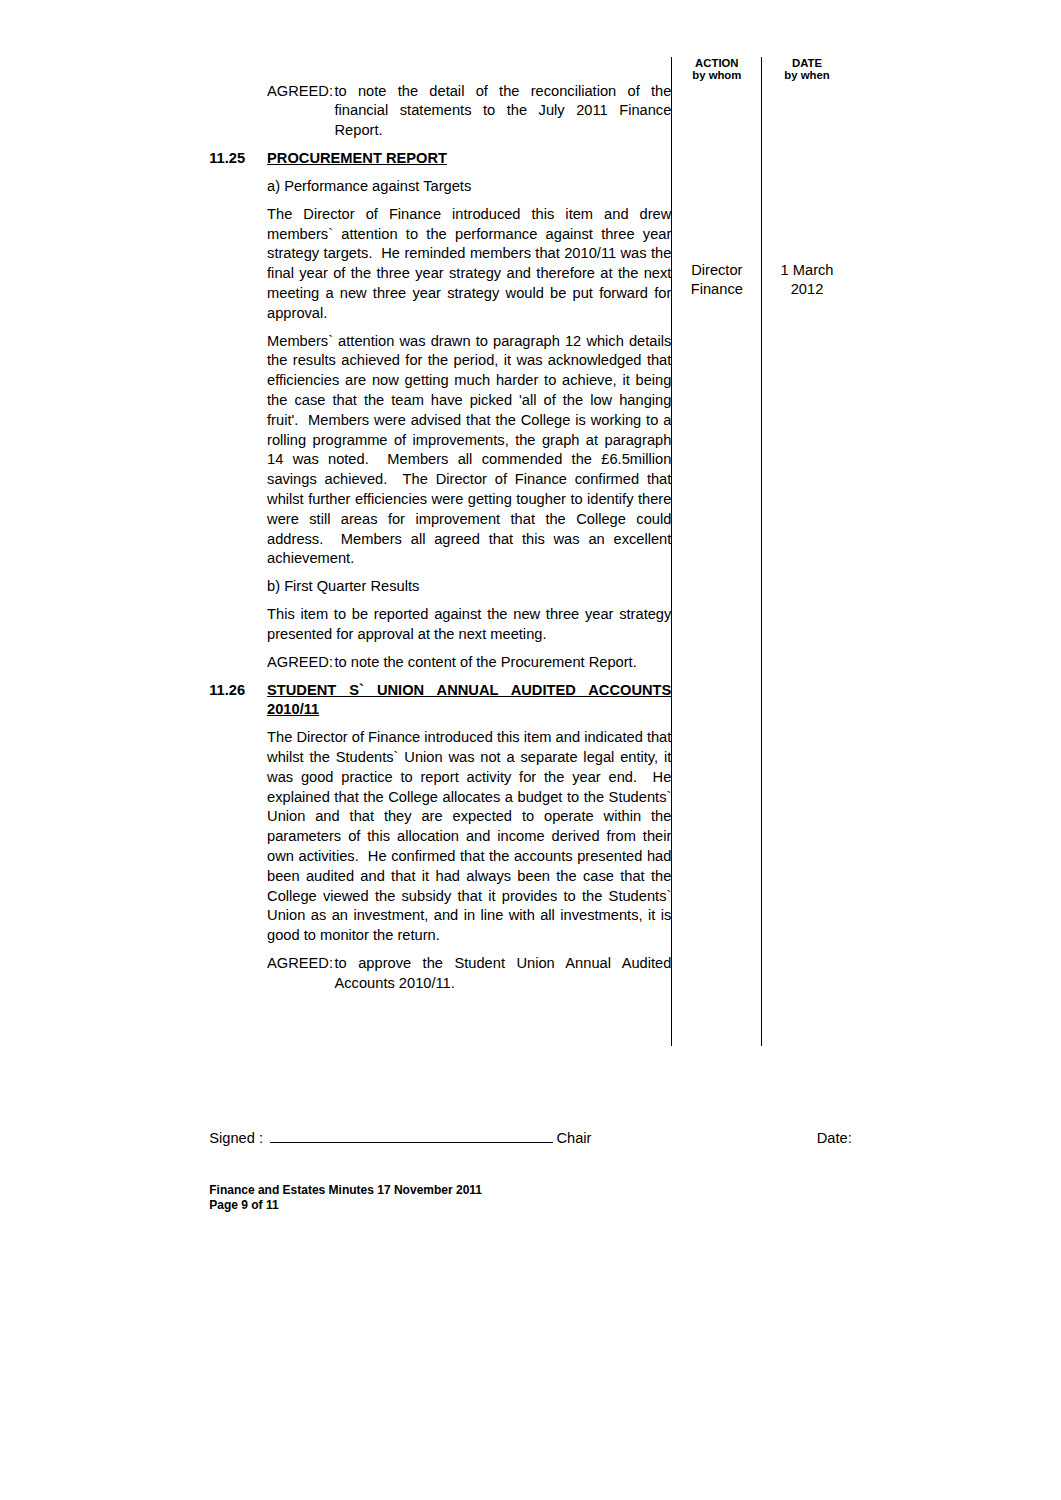| | | ACTION by whom | DATE by when |
| | AGREED: to note the detail of the reconciliation of the financial statements to the July 2011 Finance Report. | | |
| 11.25 | Procurement Report a) Performance against Targets The Director of Finance introduced this item and drew members` attention to the performance against three year strategy targets. He reminded members that 2010/11 was the final year of the three year strategy and therefore at the next meeting a new three year strategy would be put forward for approval. Members` attention was drawn to paragraph 12 which details the results achieved for the period, it was acknowledged that efficiencies are now getting much harder to achieve, it being the case that the team have picked 'all of the low hanging fruit'. Members were advised that the College is working to a rolling programme of improvements, the graph at paragraph 14 was noted. Members all commended the £6.5million savings achieved. The Director of Finance confirmed that whilst further efficiencies were getting tougher to identify there were still areas for improvement that the College could address. Members all agreed that this was an excellent achievement. b) First Quarter Results This item to be reported against the new three year strategy presented for approval at the next meeting. AGREED: to note the content of the Procurement Report. | Director Finance | 1 March 2012 |
| 11.26 | Student S` Union Annual Audited Accounts 2010/11 The Director of Finance introduced this item and indicated that whilst the Students` Union was not a separate legal entity, it was good practice to report activity for the year end. He explained that the College allocates a budget to the Students` Union and that they are expected to operate within the parameters of this allocation and income derived from their own activities. He confirmed that the accounts presented had been audited and that it had always been the case that the College viewed the subsidy that it provides to the Students` Union as an investment, and in line with all investments, it is good to monitor the return. AGREED: to approve the Student Union Annual Audited Accounts 2010/11. | | |
Signed : Chair Date:
Finance and Estates Minutes 17 November 2011
Page 9 of 11